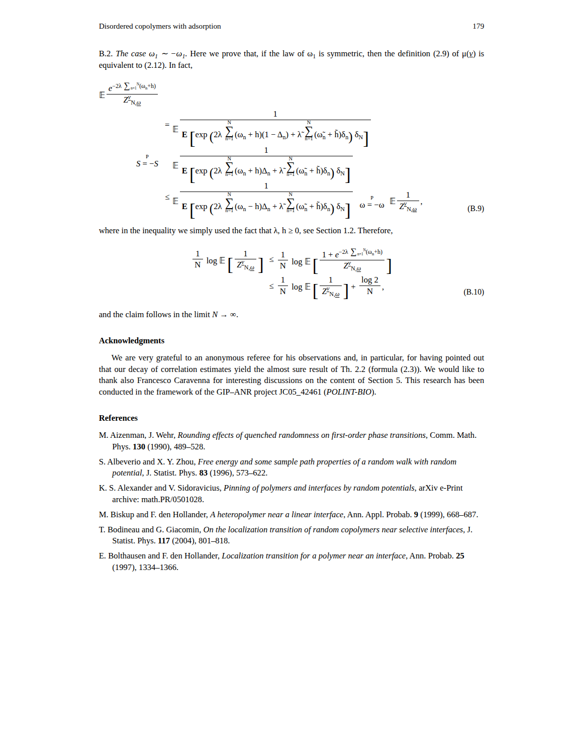Disordered copolymers with adsorption 179
B.2. The case ω1 ∼ −ω1. Here we prove that, if the law of ω1 is symmetric, then the definition (2.9) of μ(v) is equivalent to (2.12). In fact,
𝔼e−2λ ∑n=1N(ωn+h) ZvN,ω
=
𝔼1 E [exp (2λ N∑n=1(ωn + h)(1 − Δn) + λ̃ N∑n=1(ω̃n + h̃)δn) δN]
PS = −S
𝔼1 E [exp (2λ N∑n=1(ωn + h)Δn + λ̃ N∑n=1(ω̃n + h̃)δn) δN]
≤
𝔼1 E [exp (2λ N∑n=1(ωn − h)Δn + λ̃ N∑n=1(ω̃n + h̃)δn) δN] Pω = −ω 𝔼1 ZvN,ω,
(B.9)
where in the inequality we simply used the fact that λ, h ≥ 0, see Section 1.2. Therefore,
1 N log 𝔼 [1 ZvN,ω]
≤
1 N log 𝔼 [1 + e−2λ ∑n=1N(ωn+h) ZvN,ω]
≤
1 N log 𝔼 [1 ZvN,ω] + log 2 N,
(B.10)
and the claim follows in the limit N → ∞.
Acknowledgments
We are very grateful to an anonymous referee for his observations and, in particular, for having pointed out that our decay of correlation estimates yield the almost sure result of Th. 2.2 (formula (2.3)). We would like to thank also Francesco Caravenna for interesting discussions on the content of Section 5. This research has been conducted in the framework of the GIP–ANR project JC05_42461 (POLINT-BIO).
References
M. Aizenman, J. Wehr, Rounding effects of quenched randomness on first-order phase transitions, Comm. Math. Phys. 130 (1990), 489–528.
S. Albeverio and X. Y. Zhou, Free energy and some sample path properties of a random walk with random potential, J. Statist. Phys. 83 (1996), 573–622.
K. S. Alexander and V. Sidoravicius, Pinning of polymers and interfaces by random potentials, arXiv e-Print archive: math.PR/0501028.
M. Biskup and F. den Hollander, A heteropolymer near a linear interface, Ann. Appl. Probab. 9 (1999), 668–687.
T. Bodineau and G. Giacomin, On the localization transition of random copolymers near selective interfaces, J. Statist. Phys. 117 (2004), 801–818.
E. Bolthausen and F. den Hollander, Localization transition for a polymer near an interface, Ann. Probab. 25 (1997), 1334–1366.